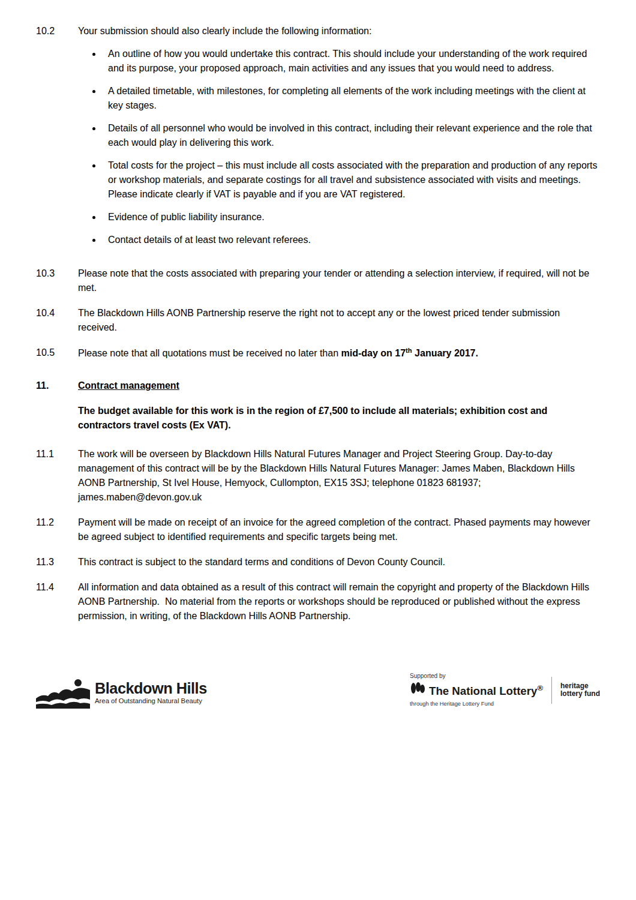10.2
Your submission should also clearly include the following information:
An outline of how you would undertake this contract. This should include your understanding of the work required and its purpose, your proposed approach, main activities and any issues that you would need to address.
A detailed timetable, with milestones, for completing all elements of the work including meetings with the client at key stages.
Details of all personnel who would be involved in this contract, including their relevant experience and the role that each would play in delivering this work.
Total costs for the project – this must include all costs associated with the preparation and production of any reports or workshop materials, and separate costings for all travel and subsistence associated with visits and meetings. Please indicate clearly if VAT is payable and if you are VAT registered.
Evidence of public liability insurance.
Contact details of at least two relevant referees.
10.3
Please note that the costs associated with preparing your tender or attending a selection interview, if required, will not be met.
10.4
The Blackdown Hills AONB Partnership reserve the right not to accept any or the lowest priced tender submission received.
10.5
Please note that all quotations must be received no later than mid-day on 17th January 2017.
11.
Contract management
The budget available for this work is in the region of £7,500 to include all materials; exhibition cost and contractors travel costs (Ex VAT).
11.1
The work will be overseen by Blackdown Hills Natural Futures Manager and Project Steering Group. Day-to-day management of this contract will be by the Blackdown Hills Natural Futures Manager: James Maben, Blackdown Hills AONB Partnership, St Ivel House, Hemyock, Cullompton, EX15 3SJ; telephone 01823 681937; james.maben@devon.gov.uk
11.2
Payment will be made on receipt of an invoice for the agreed completion of the contract. Phased payments may however be agreed subject to identified requirements and specific targets being met.
11.3
This contract is subject to the standard terms and conditions of Devon County Council.
11.4
All information and data obtained as a result of this contract will remain the copyright and property of the Blackdown Hills AONB Partnership. No material from the reports or workshops should be reproduced or published without the express permission, in writing, of the Blackdown Hills AONB Partnership.
Blackdown Hills
Area of Outstanding Natural Beauty
Supported by
The National Lottery®
through the Heritage Lottery Fund
heritage
lottery fund